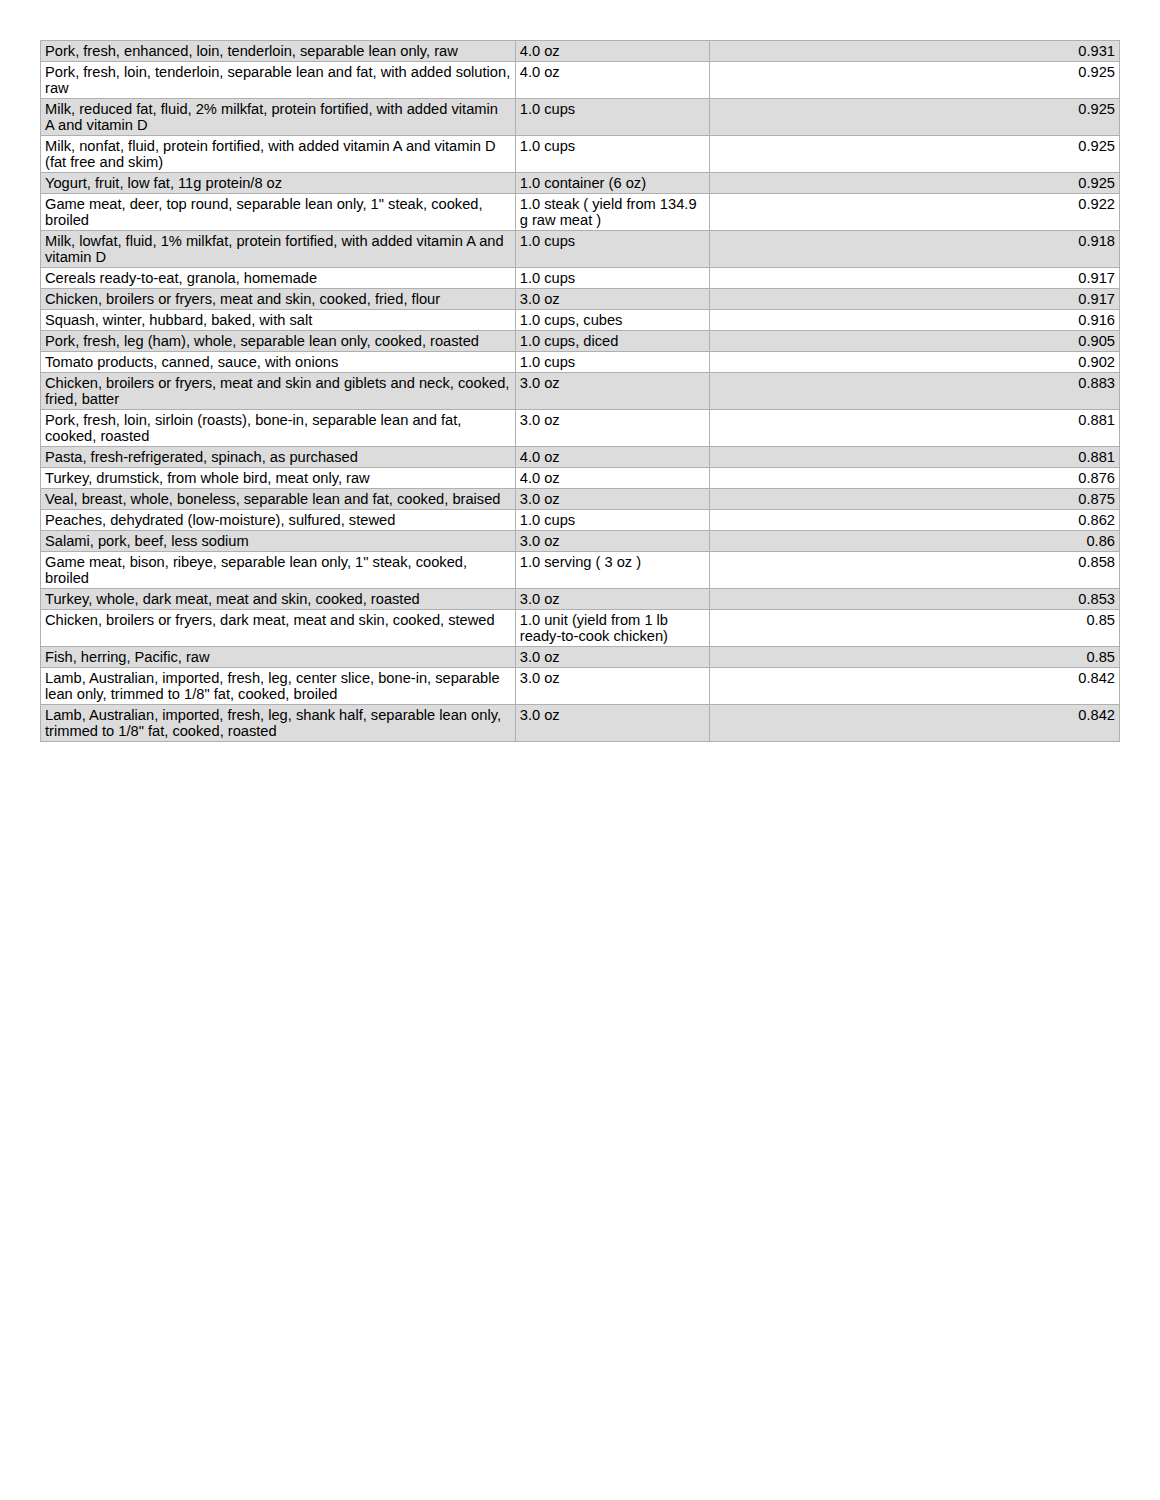| Pork, fresh, enhanced, loin, tenderloin, separable lean only, raw | 4.0 oz | 0.931 |
| Pork, fresh, loin, tenderloin, separable lean and fat, with added solution, raw | 4.0 oz | 0.925 |
| Milk, reduced fat, fluid, 2% milkfat, protein fortified, with added vitamin A and vitamin D | 1.0 cups | 0.925 |
| Milk, nonfat, fluid, protein fortified, with added vitamin A and vitamin D (fat free and skim) | 1.0 cups | 0.925 |
| Yogurt, fruit, low fat, 11g protein/8 oz | 1.0 container (6 oz) | 0.925 |
| Game meat, deer, top round, separable lean only, 1" steak, cooked, broiled | 1.0 steak ( yield from 134.9 g raw meat ) | 0.922 |
| Milk, lowfat, fluid, 1% milkfat, protein fortified, with added vitamin A and vitamin D | 1.0 cups | 0.918 |
| Cereals ready-to-eat, granola, homemade | 1.0 cups | 0.917 |
| Chicken, broilers or fryers, meat and skin, cooked, fried, flour | 3.0 oz | 0.917 |
| Squash, winter, hubbard, baked, with salt | 1.0 cups, cubes | 0.916 |
| Pork, fresh, leg (ham), whole, separable lean only, cooked, roasted | 1.0 cups, diced | 0.905 |
| Tomato products, canned, sauce, with onions | 1.0 cups | 0.902 |
| Chicken, broilers or fryers, meat and skin and giblets and neck, cooked, fried, batter | 3.0 oz | 0.883 |
| Pork, fresh, loin, sirloin (roasts), bone-in, separable lean and fat, cooked, roasted | 3.0 oz | 0.881 |
| Pasta, fresh-refrigerated, spinach, as purchased | 4.0 oz | 0.881 |
| Turkey, drumstick, from whole bird, meat only, raw | 4.0 oz | 0.876 |
| Veal, breast, whole, boneless, separable lean and fat, cooked, braised | 3.0 oz | 0.875 |
| Peaches, dehydrated (low-moisture), sulfured, stewed | 1.0 cups | 0.862 |
| Salami, pork, beef, less sodium | 3.0 oz | 0.86 |
| Game meat, bison, ribeye, separable lean only, 1" steak, cooked, broiled | 1.0 serving ( 3 oz ) | 0.858 |
| Turkey, whole, dark meat, meat and skin, cooked, roasted | 3.0 oz | 0.853 |
| Chicken, broilers or fryers, dark meat, meat and skin, cooked, stewed | 1.0 unit (yield from 1 lb ready-to-cook chicken) | 0.85 |
| Fish, herring, Pacific, raw | 3.0 oz | 0.85 |
| Lamb, Australian, imported, fresh, leg, center slice, bone-in, separable lean only, trimmed to 1/8" fat, cooked, broiled | 3.0 oz | 0.842 |
| Lamb, Australian, imported, fresh, leg, shank half, separable lean only, trimmed to 1/8" fat, cooked, roasted | 3.0 oz | 0.842 |